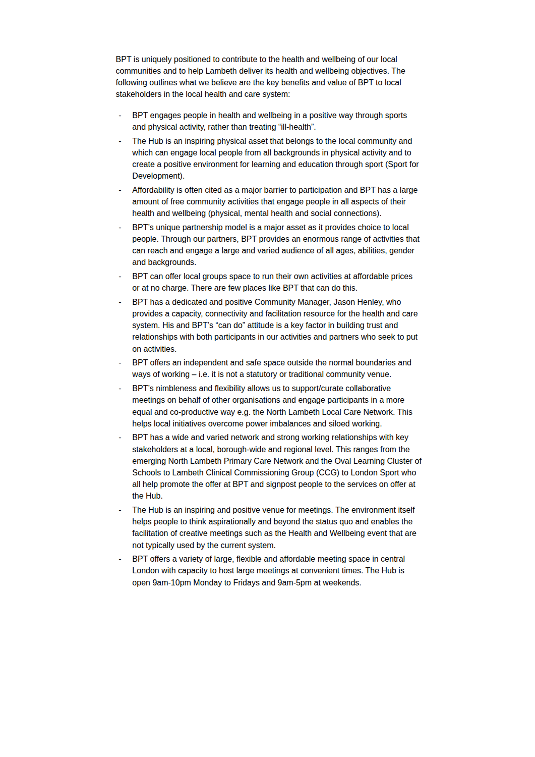BPT is uniquely positioned to contribute to the health and wellbeing of our local communities and to help Lambeth deliver its health and wellbeing objectives. The following outlines what we believe are the key benefits and value of BPT to local stakeholders in the local health and care system:
BPT engages people in health and wellbeing in a positive way through sports and physical activity, rather than treating “ill-health”.
The Hub is an inspiring physical asset that belongs to the local community and which can engage local people from all backgrounds in physical activity and to create a positive environment for learning and education through sport (Sport for Development).
Affordability is often cited as a major barrier to participation and BPT has a large amount of free community activities that engage people in all aspects of their health and wellbeing (physical, mental health and social connections).
BPT’s unique partnership model is a major asset as it provides choice to local people. Through our partners, BPT provides an enormous range of activities that can reach and engage a large and varied audience of all ages, abilities, gender and backgrounds.
BPT can offer local groups space to run their own activities at affordable prices or at no charge. There are few places like BPT that can do this.
BPT has a dedicated and positive Community Manager, Jason Henley, who provides a capacity, connectivity and facilitation resource for the health and care system. His and BPT’s “can do” attitude is a key factor in building trust and relationships with both participants in our activities and partners who seek to put on activities.
BPT offers an independent and safe space outside the normal boundaries and ways of working – i.e. it is not a statutory or traditional community venue.
BPT’s nimbleness and flexibility allows us to support/curate collaborative meetings on behalf of other organisations and engage participants in a more equal and co-productive way e.g. the North Lambeth Local Care Network. This helps local initiatives overcome power imbalances and siloed working.
BPT has a wide and varied network and strong working relationships with key stakeholders at a local, borough-wide and regional level. This ranges from the emerging North Lambeth Primary Care Network and the Oval Learning Cluster of Schools to Lambeth Clinical Commissioning Group (CCG) to London Sport who all help promote the offer at BPT and signpost people to the services on offer at the Hub.
The Hub is an inspiring and positive venue for meetings. The environment itself helps people to think aspirationally and beyond the status quo and enables the facilitation of creative meetings such as the Health and Wellbeing event that are not typically used by the current system.
BPT offers a variety of large, flexible and affordable meeting space in central London with capacity to host large meetings at convenient times. The Hub is open 9am-10pm Monday to Fridays and 9am-5pm at weekends.